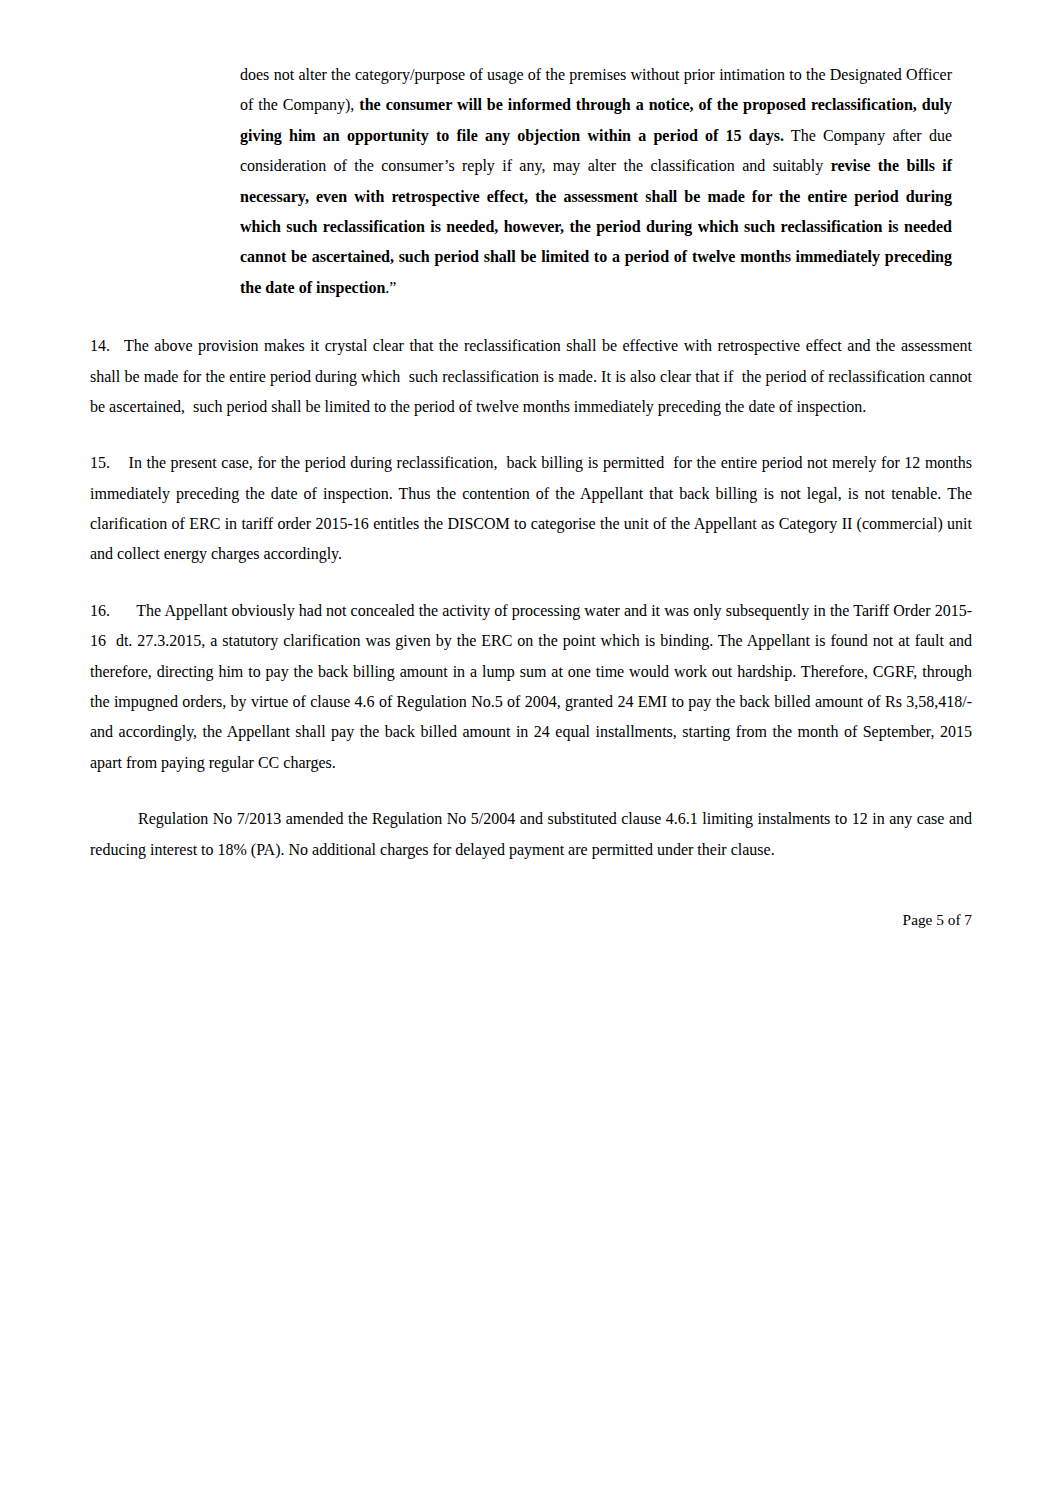does not alter the category/purpose of usage of the premises without prior intimation to the Designated Officer of the Company), the consumer will be informed through a notice, of the proposed reclassification, duly giving him an opportunity to file any objection within a period of 15 days. The Company after due consideration of the consumer’s reply if any, may alter the classification and suitably revise the bills if necessary, even with retrospective effect, the assessment shall be made for the entire period during which such reclassification is needed, however, the period during which such reclassification is needed cannot be ascertained, such period shall be limited to a period of twelve months immediately preceding the date of inspection.”
14. The above provision makes it crystal clear that the reclassification shall be effective with retrospective effect and the assessment shall be made for the entire period during which such reclassification is made. It is also clear that if the period of reclassification cannot be ascertained, such period shall be limited to the period of twelve months immediately preceding the date of inspection.
15. In the present case, for the period during reclassification, back billing is permitted for the entire period not merely for 12 months immediately preceding the date of inspection. Thus the contention of the Appellant that back billing is not legal, is not tenable. The clarification of ERC in tariff order 2015-16 entitles the DISCOM to categorise the unit of the Appellant as Category II (commercial) unit and collect energy charges accordingly.
16. The Appellant obviously had not concealed the activity of processing water and it was only subsequently in the Tariff Order 2015-16 dt. 27.3.2015, a statutory clarification was given by the ERC on the point which is binding. The Appellant is found not at fault and therefore, directing him to pay the back billing amount in a lump sum at one time would work out hardship. Therefore, CGRF, through the impugned orders, by virtue of clause 4.6 of Regulation No.5 of 2004, granted 24 EMI to pay the back billed amount of Rs 3,58,418/- and accordingly, the Appellant shall pay the back billed amount in 24 equal installments, starting from the month of September, 2015 apart from paying regular CC charges.
Regulation No 7/2013 amended the Regulation No 5/2004 and substituted clause 4.6.1 limiting instalments to 12 in any case and reducing interest to 18% (PA). No additional charges for delayed payment are permitted under their clause.
Page 5 of 7